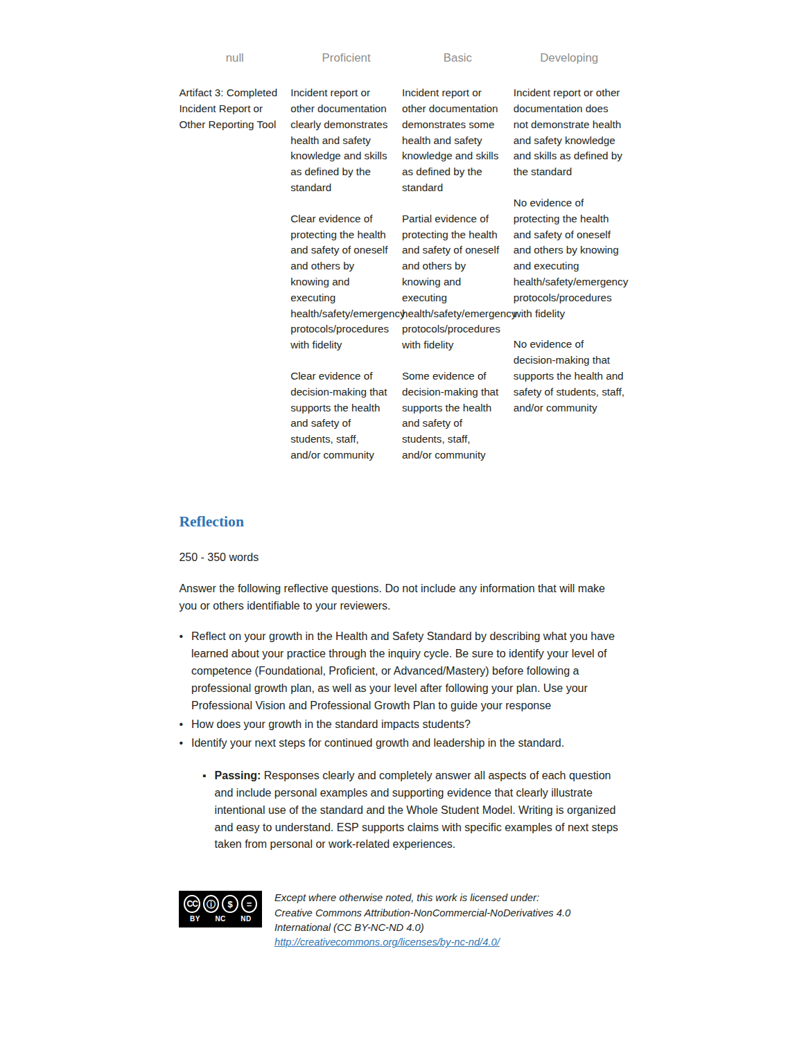| null | Proficient | Basic | Developing |
| --- | --- | --- | --- |
| Artifact 3: Completed Incident Report or Other Reporting Tool | Incident report or other documentation clearly demonstrates health and safety knowledge and skills as defined by the standard Clear evidence of protecting the health and safety of oneself and others by knowing and executing health/safety/emergency protocols/procedures with fidelity Clear evidence of decision-making that supports the health and safety of students, staff, and/or community | Incident report or other documentation demonstrates some health and safety knowledge and skills as defined by the standard Partial evidence of protecting the health and safety of oneself and others by knowing and executing health/safety/emergency protocols/procedures with fidelity Some evidence of decision-making that supports the health and safety of students, staff, and/or community | Incident report or other documentation does not demonstrate health and safety knowledge and skills as defined by the standard No evidence of protecting the health and safety of oneself and others by knowing and executing health/safety/emergency protocols/procedures with fidelity No evidence of decision-making that supports the health and safety of students, staff, and/or community |
Reflection
250 - 350 words
Answer the following reflective questions. Do not include any information that will make you or others identifiable to your reviewers.
Reflect on your growth in the Health and Safety Standard by describing what you have learned about your practice through the inquiry cycle. Be sure to identify your level of competence (Foundational, Proficient, or Advanced/Mastery) before following a professional growth plan, as well as your level after following your plan. Use your Professional Vision and Professional Growth Plan to guide your response
How does your growth in the standard impacts students?
Identify your next steps for continued growth and leadership in the standard.
Passing: Responses clearly and completely answer all aspects of each question and include personal examples and supporting evidence that clearly illustrate intentional use of the standard and the Whole Student Model. Writing is organized and easy to understand. ESP supports claims with specific examples of next steps taken from personal or work-related experiences.
CC ⓘ $ =
BY NC ND
Except where otherwise noted, this work is licensed under:
Creative Commons Attribution-NonCommercial-NoDerivatives 4.0 International (CC BY-NC-ND 4.0)
http://creativecommons.org/licenses/by-nc-nd/4.0/